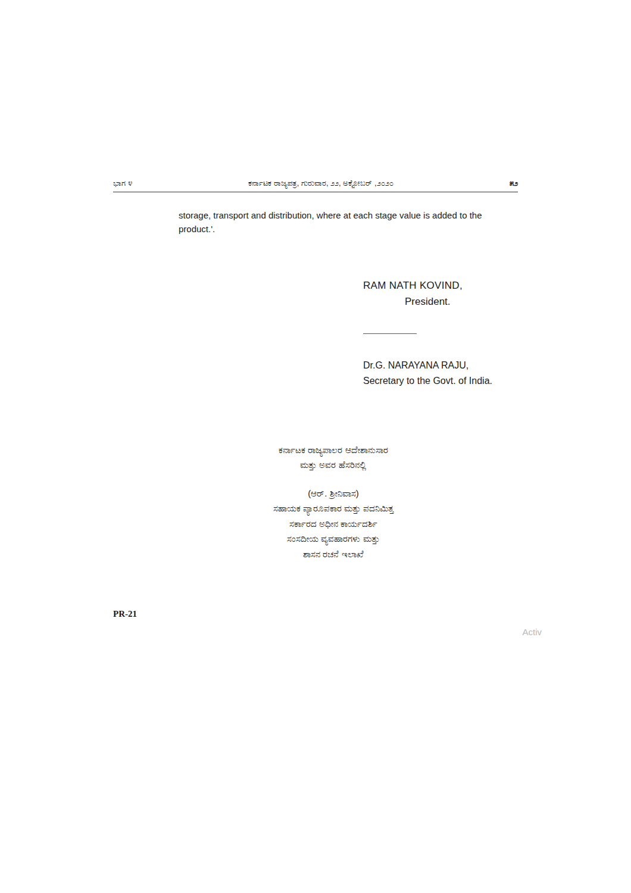ಭಾಗ ೪
ಕರ್ನಾಟಕ ರಾಜ್ಯಪತ್ರ, ಗುರುವಾರ, ೨೨, ಅಕ್ಟೋಬರ್ ,೨೦೨೦
೫೨
storage, transport and distribution, where at each stage value is added to the product.'.
RAM NATH KOVIND,
President.
Dr.G. NARAYANA RAJU,
Secretary to the Govt. of India.
ಕರ್ನಾಟಕ ರಾಜ್ಯಪಾಲರ ಆದೇಶಾನುಸಾರ
ಮತ್ತು ಅವರ ಹೆಸರಿನಲ್ಲಿ
(ಆರ್. ಶ್ರೀನಿವಾಸ)
ಸಹಾಯಕ ಪ್ಯಾರೂಪಕಾರ ಮತ್ತು ಪದನಿಮಿತ್ತ
ಸರ್ಕಾರದ ಅಧೀನ ಕಾರ್ಯದರ್ಶಿ
ಸಂಸದೀಯ ವ್ಯವಹಾರಗಳು ಮತ್ತು
ಶಾಸನ ರಚನೆ ಇಲಾಖೆ
PR-21
Activ